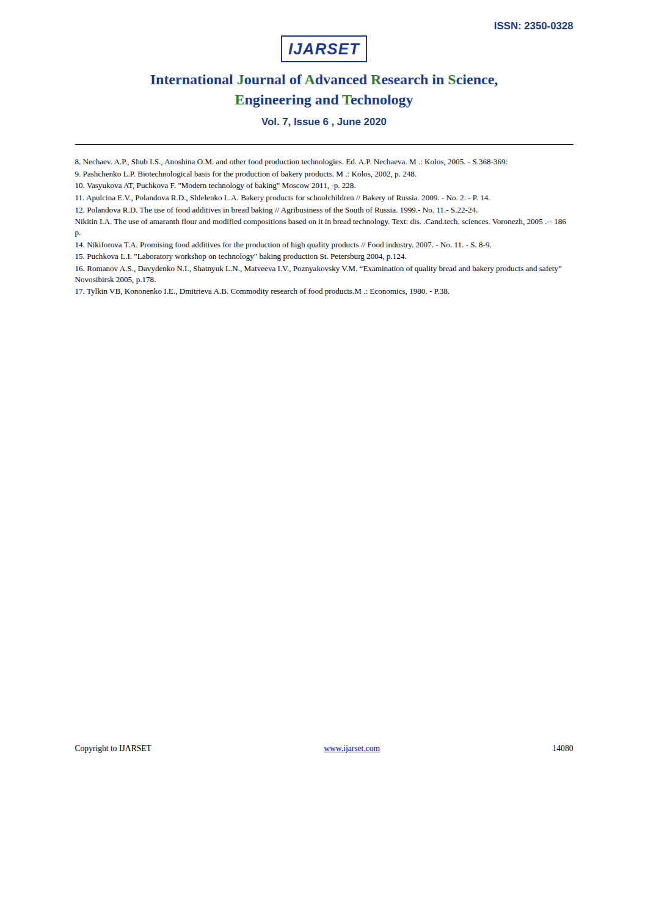ISSN: 2350-0328
IJARSET
International Journal of Advanced Research in Science,
Engineering and Technology
Vol. 7, Issue 6 , June 2020
8. Nechaev. A.P., Shub I.S., Anoshina O.M. and other food production technologies. Ed. A.P. Nechaeva. M .: Kolos, 2005. - S.368-369:
9. Pashchenko L.P. Biotechnological basis for the production of bakery products. M .: Kolos, 2002, p. 248.
10. Vasyukova AT, Puchkova F. "Modern technology of baking" Moscow 2011, -p. 228.
11. Apulcina E.V., Polandova R.D., Shlelenko L.A. Bakery products for schoolchildren // Bakery of Russia. 2009. - No. 2. - P. 14.
12. Polandova R.D. The use of food additives in bread baking // Agribusiness of the South of Russia. 1999.- No. 11.- S.22-24.
Nikitin I.A. The use of amaranth flour and modified compositions based on it in bread technology. Text: dis. .Cand.tech. sciences. Voronezh, 2005 .-- 186 p.
14. Nikiforova T.A. Promising food additives for the production of high quality products // Food industry. 2007. - No. 11. - S. 8-9.
15. Puchkova L.I. "Laboratory workshop on technology" baking production St. Petersburg 2004, p.124.
16. Romanov A.S., Davydenko N.I., Shatnyuk L.N., Matveeva I.V., Poznyakovsky V.M. “Examination of quality bread and bakery products and safety” Novosibirsk 2005, p.178.
17. Tylkin VB, Kononenko I.E., Dmitrieva A.B. Commodity research of food products.M .: Economics, 1980. - P.38.
Copyright to IJARSET www.ijarset.com 14080